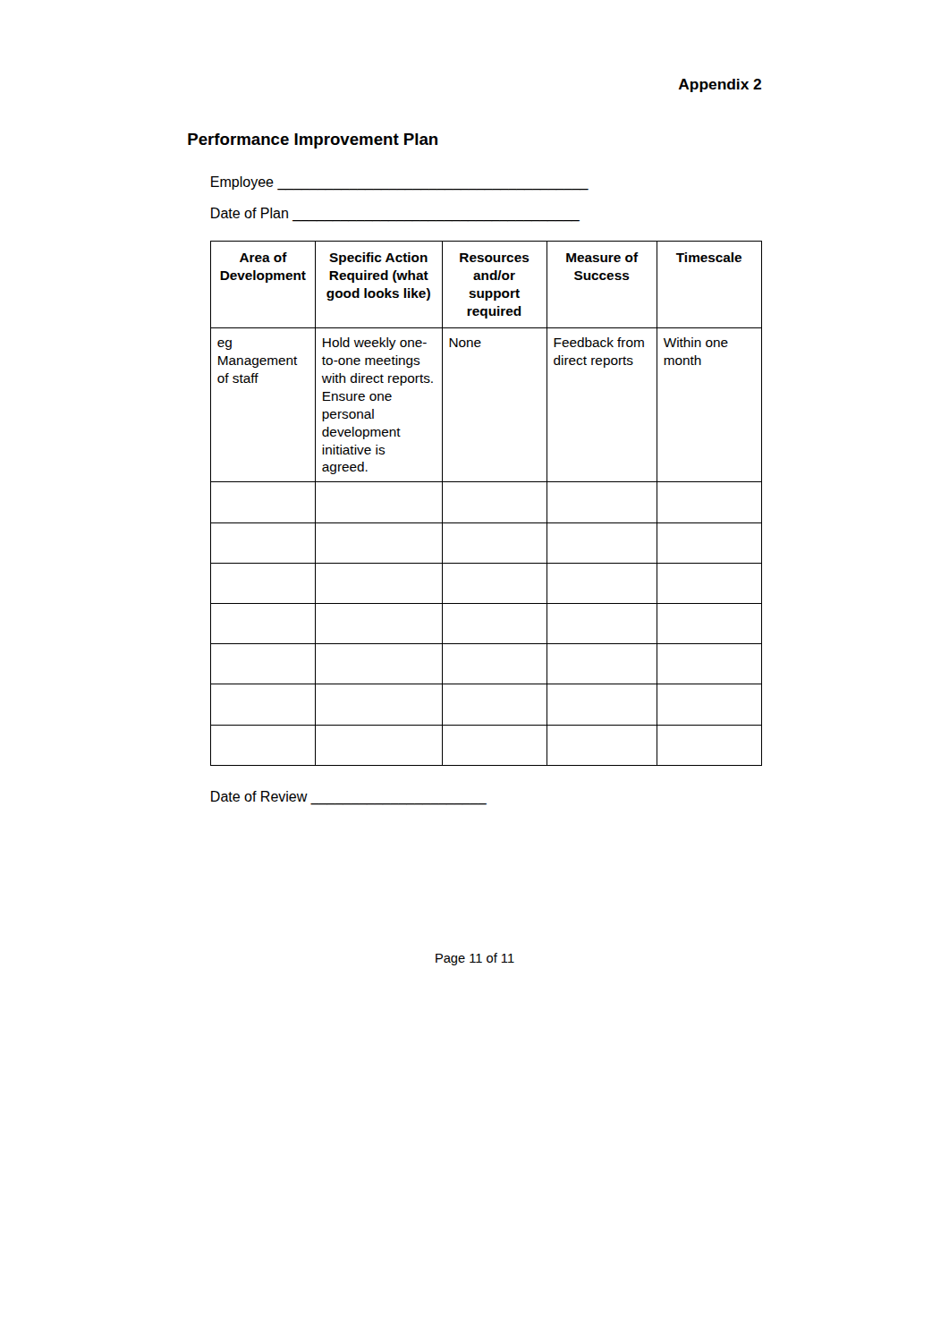Appendix 2
Performance Improvement Plan
Employee _______________________________________
Date of Plan ____________________________________
| Area of Development | Specific Action Required (what good looks like) | Resources and/or support required | Measure of Success | Timescale |
| --- | --- | --- | --- | --- |
| eg Management of staff | Hold weekly one-to-one meetings with direct reports. Ensure one personal development initiative is agreed. | None | Feedback from direct reports | Within one month |
Date of Review ______________________
Page 11 of 11